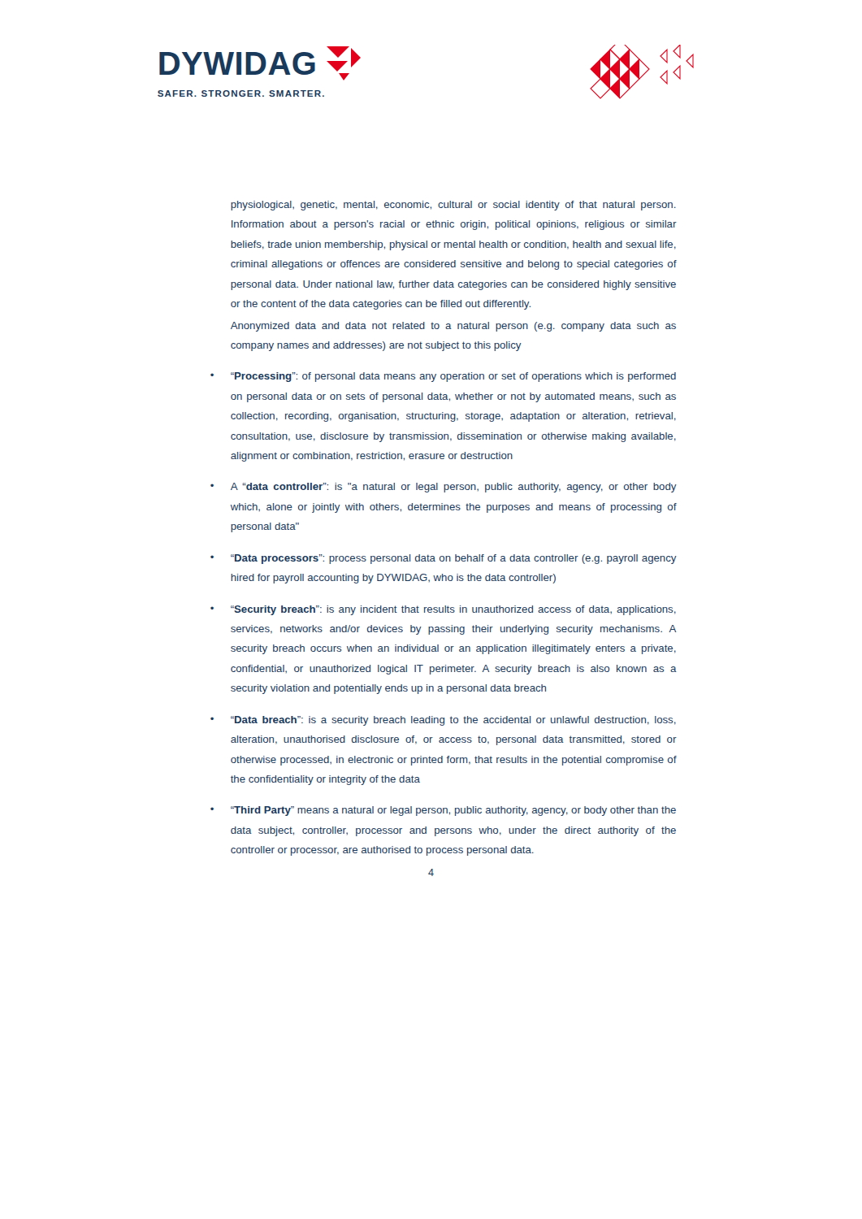DYWIDAG
SAFER. STRONGER. SMARTER.
physiological, genetic, mental, economic, cultural or social identity of that natural person. Information about a person's racial or ethnic origin, political opinions, religious or similar beliefs, trade union membership, physical or mental health or condition, health and sexual life, criminal allegations or offences are considered sensitive and belong to special categories of personal data. Under national law, further data categories can be considered highly sensitive or the content of the data categories can be filled out differently.
Anonymized data and data not related to a natural person (e.g. company data such as company names and addresses) are not subject to this policy
“Processing”: of personal data means any operation or set of operations which is performed on personal data or on sets of personal data, whether or not by automated means, such as collection, recording, organisation, structuring, storage, adaptation or alteration, retrieval, consultation, use, disclosure by transmission, dissemination or otherwise making available, alignment or combination, restriction, erasure or destruction
A “data controller”: is "a natural or legal person, public authority, agency, or other body which, alone or jointly with others, determines the purposes and means of processing of personal data"
“Data processors”: process personal data on behalf of a data controller (e.g. payroll agency hired for payroll accounting by DYWIDAG, who is the data controller)
“Security breach”: is any incident that results in unauthorized access of data, applications, services, networks and/or devices by passing their underlying security mechanisms. A security breach occurs when an individual or an application illegitimately enters a private, confidential, or unauthorized logical IT perimeter. A security breach is also known as a security violation and potentially ends up in a personal data breach
“Data breach”: is a security breach leading to the accidental or unlawful destruction, loss, alteration, unauthorised disclosure of, or access to, personal data transmitted, stored or otherwise processed, in electronic or printed form, that results in the potential compromise of the confidentiality or integrity of the data
“Third Party” means a natural or legal person, public authority, agency, or body other than the data subject, controller, processor and persons who, under the direct authority of the controller or processor, are authorised to process personal data.
4